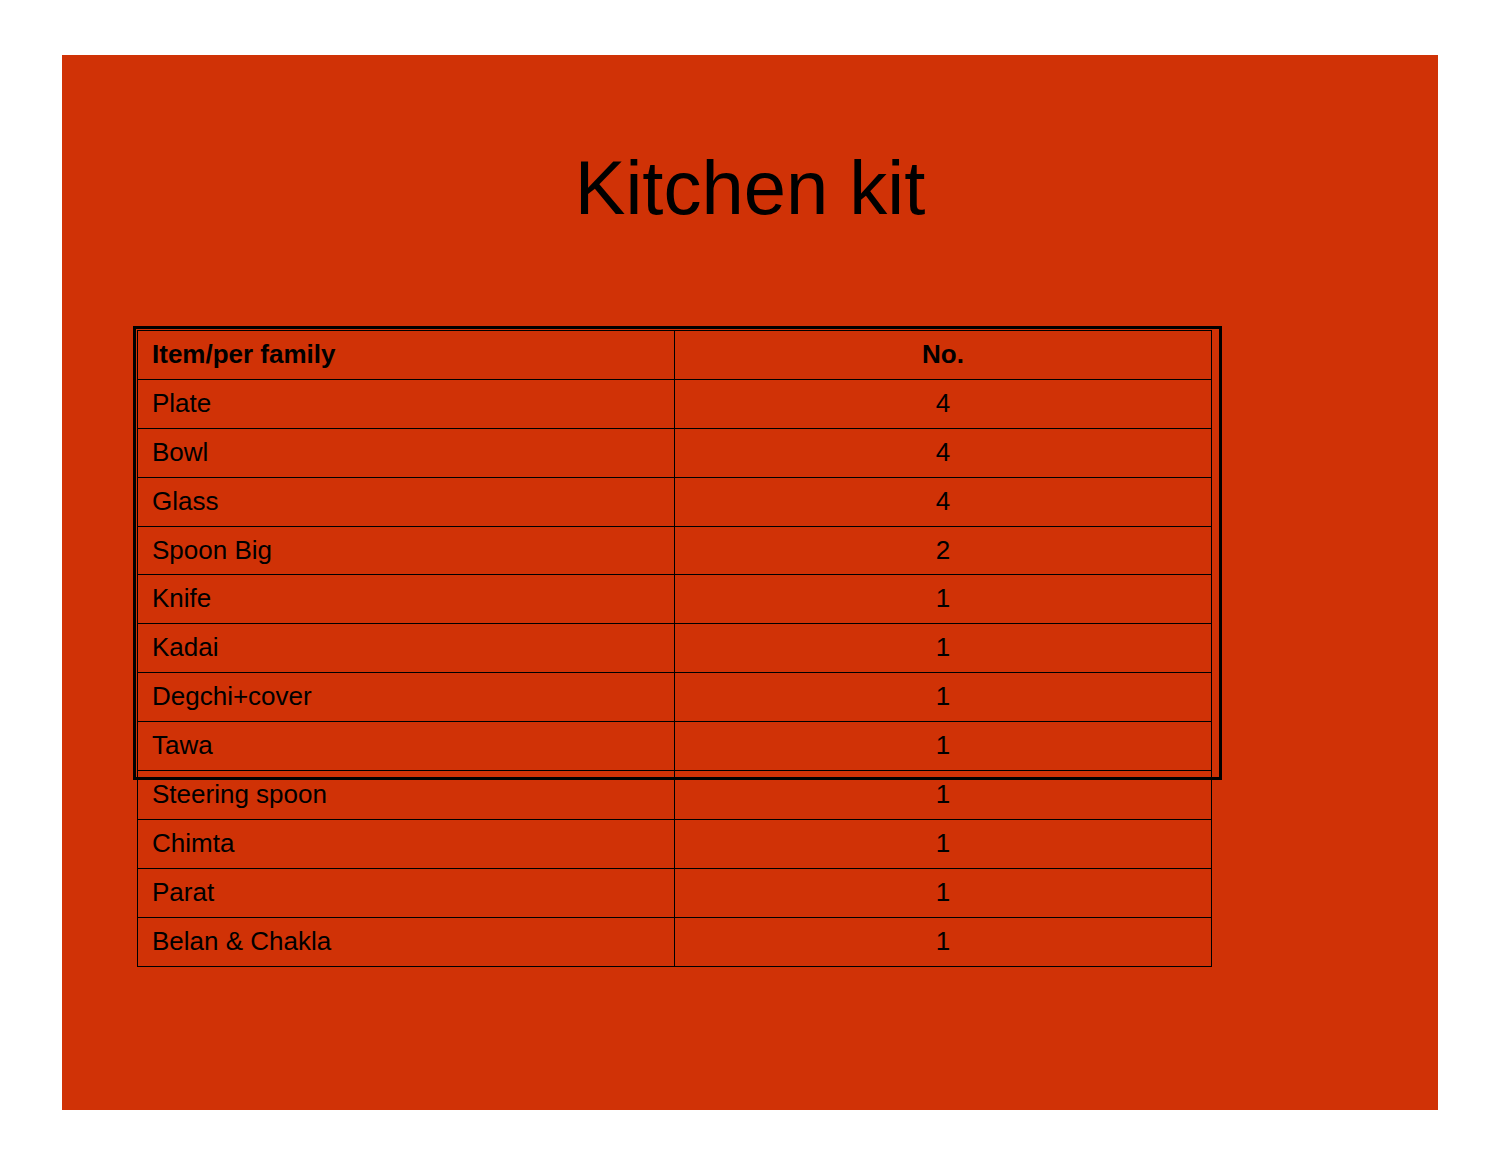Kitchen kit
| Item/per family | No. |
| --- | --- |
| Plate | 4 |
| Bowl | 4 |
| Glass | 4 |
| Spoon Big | 2 |
| Knife | 1 |
| Kadai | 1 |
| Degchi+cover | 1 |
| Tawa | 1 |
| Steering spoon | 1 |
| Chimta | 1 |
| Parat | 1 |
| Belan & Chakla | 1 |